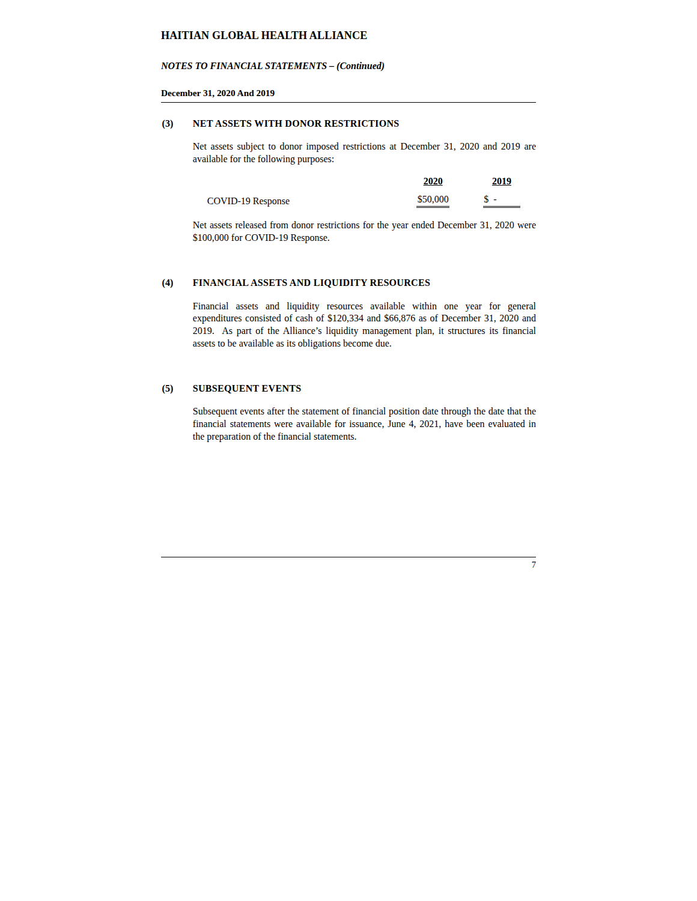HAITIAN GLOBAL HEALTH ALLIANCE
NOTES TO FINANCIAL STATEMENTS – (Continued)
December 31, 2020 And 2019
(3) NET ASSETS WITH DONOR RESTRICTIONS
Net assets subject to donor imposed restrictions at December 31, 2020 and 2019 are available for the following purposes:
| | 2020 | 2019 |
| COVID-19 Response | $50,000 | $ - |
Net assets released from donor restrictions for the year ended December 31, 2020 were $100,000 for COVID-19 Response.
(4) FINANCIAL ASSETS AND LIQUIDITY RESOURCES
Financial assets and liquidity resources available within one year for general expenditures consisted of cash of $120,334 and $66,876 as of December 31, 2020 and 2019. As part of the Alliance’s liquidity management plan, it structures its financial assets to be available as its obligations become due.
(5) SUBSEQUENT EVENTS
Subsequent events after the statement of financial position date through the date that the financial statements were available for issuance, June 4, 2021, have been evaluated in the preparation of the financial statements.
7